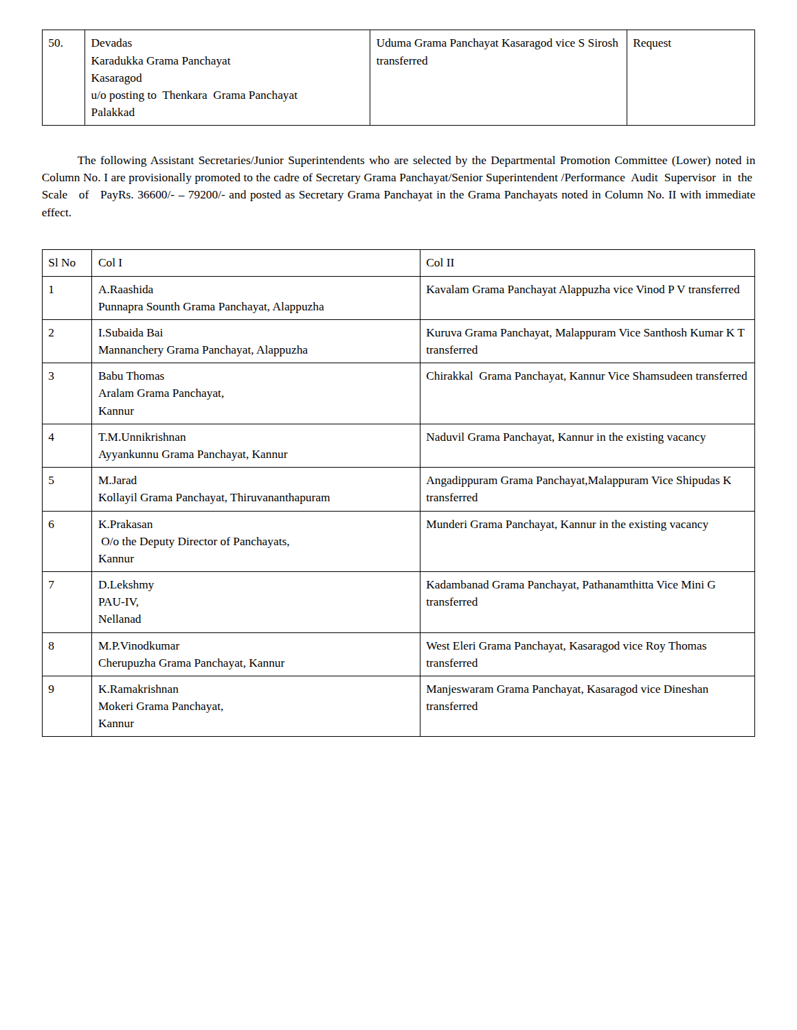| 50. | Devadas Karadukka Grama Panchayat Kasaragod u/o posting to Thenkara Grama Panchayat Palakkad | Uduma Grama Panchayat Kasaragod vice S Sirosh transferred | Request |
The following Assistant Secretaries/Junior Superintendents who are selected by the Departmental Promotion Committee (Lower) noted in Column No. I are provisionally promoted to the cadre of Secretary Grama Panchayat/Senior Superintendent /Performance Audit Supervisor in the Scale of PayRs. 36600/- – 79200/- and posted as Secretary Grama Panchayat in the Grama Panchayats noted in Column No. II with immediate effect.
| Sl No | Col I | Col II |
| 1 | A.Raashida Punnapra Sounth Grama Panchayat, Alappuzha | Kavalam Grama Panchayat Alappuzha vice Vinod P V transferred |
| 2 | I.Subaida Bai Mannanchery Grama Panchayat, Alappuzha | Kuruva Grama Panchayat, Malappuram Vice Santhosh Kumar K T transferred |
| 3 | Babu Thomas Aralam Grama Panchayat, Kannur | Chirakkal Grama Panchayat, Kannur Vice Shamsudeen transferred |
| 4 | T.M.Unnikrishnan Ayyankunnu Grama Panchayat, Kannur | Naduvil Grama Panchayat, Kannur in the existing vacancy |
| 5 | M.Jarad Kollayil Grama Panchayat, Thiruvananthapuram | Angadippuram Grama Panchayat,Malappuram Vice Shipudas K transferred |
| 6 | K.Prakasan O/o the Deputy Director of Panchayats, Kannur | Munderi Grama Panchayat, Kannur in the existing vacancy |
| 7 | D.Lekshmy PAU-IV, Nellanad | Kadambanad Grama Panchayat, Pathanamthitta Vice Mini G transferred |
| 8 | M.P.Vinodkumar Cherupuzha Grama Panchayat, Kannur | West Eleri Grama Panchayat, Kasaragod vice Roy Thomas transferred |
| 9 | K.Ramakrishnan Mokeri Grama Panchayat, Kannur | Manjeswaram Grama Panchayat, Kasaragod vice Dineshan transferred |